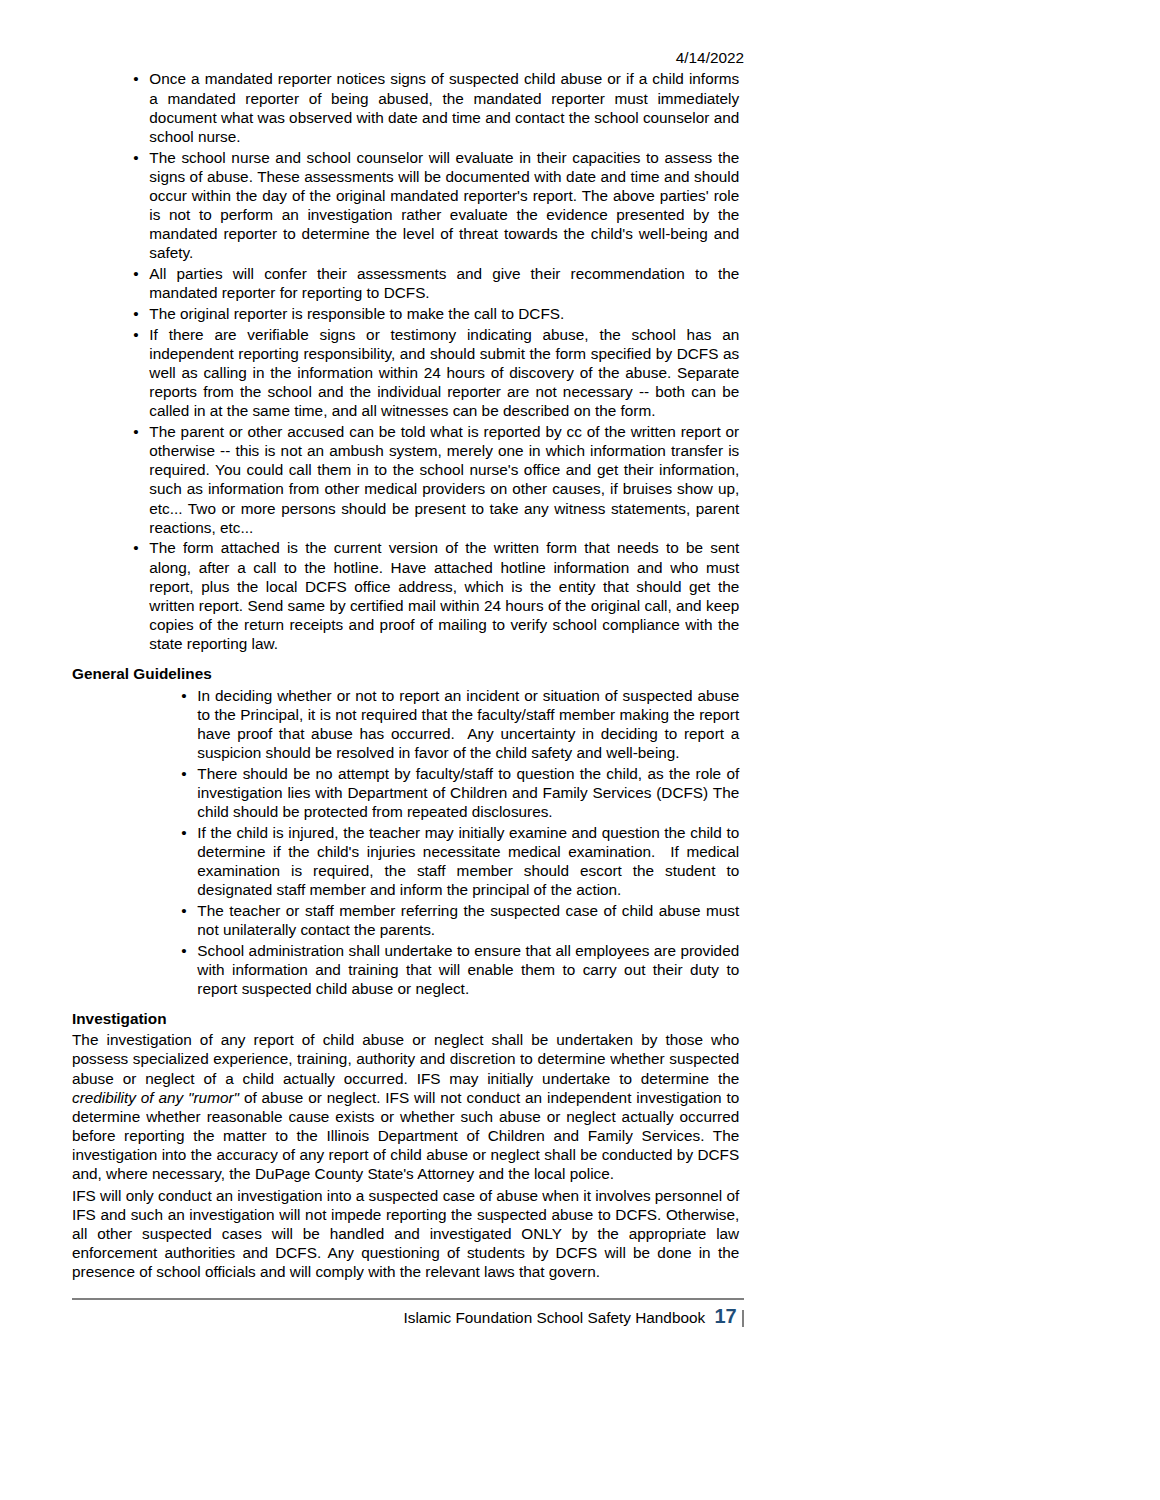4/14/2022
Once a mandated reporter notices signs of suspected child abuse or if a child informs a mandated reporter of being abused, the mandated reporter must immediately document what was observed with date and time and contact the school counselor and school nurse.
The school nurse and school counselor will evaluate in their capacities to assess the signs of abuse. These assessments will be documented with date and time and should occur within the day of the original mandated reporter's report. The above parties' role is not to perform an investigation rather evaluate the evidence presented by the mandated reporter to determine the level of threat towards the child's well-being and safety.
All parties will confer their assessments and give their recommendation to the mandated reporter for reporting to DCFS.
The original reporter is responsible to make the call to DCFS.
If there are verifiable signs or testimony indicating abuse, the school has an independent reporting responsibility, and should submit the form specified by DCFS as well as calling in the information within 24 hours of discovery of the abuse. Separate reports from the school and the individual reporter are not necessary -- both can be called in at the same time, and all witnesses can be described on the form.
The parent or other accused can be told what is reported by cc of the written report or otherwise -- this is not an ambush system, merely one in which information transfer is required. You could call them in to the school nurse's office and get their information, such as information from other medical providers on other causes, if bruises show up, etc... Two or more persons should be present to take any witness statements, parent reactions, etc...
The form attached is the current version of the written form that needs to be sent along, after a call to the hotline. Have attached hotline information and who must report, plus the local DCFS office address, which is the entity that should get the written report. Send same by certified mail within 24 hours of the original call, and keep copies of the return receipts and proof of mailing to verify school compliance with the state reporting law.
General Guidelines
In deciding whether or not to report an incident or situation of suspected abuse to the Principal, it is not required that the faculty/staff member making the report have proof that abuse has occurred. Any uncertainty in deciding to report a suspicion should be resolved in favor of the child safety and well-being.
There should be no attempt by faculty/staff to question the child, as the role of investigation lies with Department of Children and Family Services (DCFS) The child should be protected from repeated disclosures.
If the child is injured, the teacher may initially examine and question the child to determine if the child's injuries necessitate medical examination. If medical examination is required, the staff member should escort the student to designated staff member and inform the principal of the action.
The teacher or staff member referring the suspected case of child abuse must not unilaterally contact the parents.
School administration shall undertake to ensure that all employees are provided with information and training that will enable them to carry out their duty to report suspected child abuse or neglect.
Investigation
The investigation of any report of child abuse or neglect shall be undertaken by those who possess specialized experience, training, authority and discretion to determine whether suspected abuse or neglect of a child actually occurred. IFS may initially undertake to determine the credibility of any "rumor" of abuse or neglect. IFS will not conduct an independent investigation to determine whether reasonable cause exists or whether such abuse or neglect actually occurred before reporting the matter to the Illinois Department of Children and Family Services. The investigation into the accuracy of any report of child abuse or neglect shall be conducted by DCFS and, where necessary, the DuPage County State's Attorney and the local police.
IFS will only conduct an investigation into a suspected case of abuse when it involves personnel of IFS and such an investigation will not impede reporting the suspected abuse to DCFS. Otherwise, all other suspected cases will be handled and investigated ONLY by the appropriate law enforcement authorities and DCFS. Any questioning of students by DCFS will be done in the presence of school officials and will comply with the relevant laws that govern.
Islamic Foundation School Safety Handbook 17